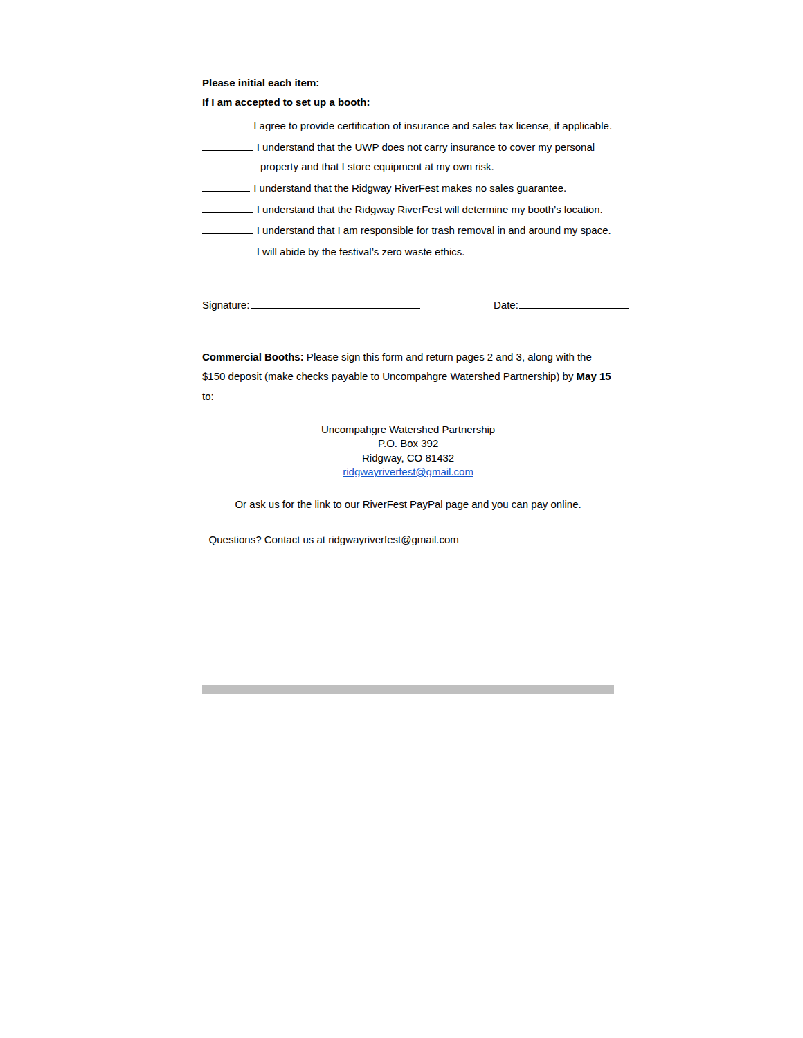Please initial each item:
If I am accepted to set up a booth:
I agree to provide certification of insurance and sales tax license, if applicable.
I understand that the UWP does not carry insurance to cover my personal property and that I store equipment at my own risk.
I understand that the Ridgway RiverFest makes no sales guarantee.
I understand that the Ridgway RiverFest will determine my booth’s location.
I understand that I am responsible for trash removal in and around my space.
I will abide by the festival’s zero waste ethics.
Signature: Date:
Commercial Booths: Please sign this form and return pages 2 and 3, along with the $150 deposit (make checks payable to Uncompahgre Watershed Partnership) by May 15 to:
Uncompahgre Watershed Partnership
P.O. Box 392
Ridgway, CO 81432
ridgwayriverfest@gmail.com
Or ask us for the link to our RiverFest PayPal page and you can pay online.
Questions? Contact us at ridgwayriverfest@gmail.com